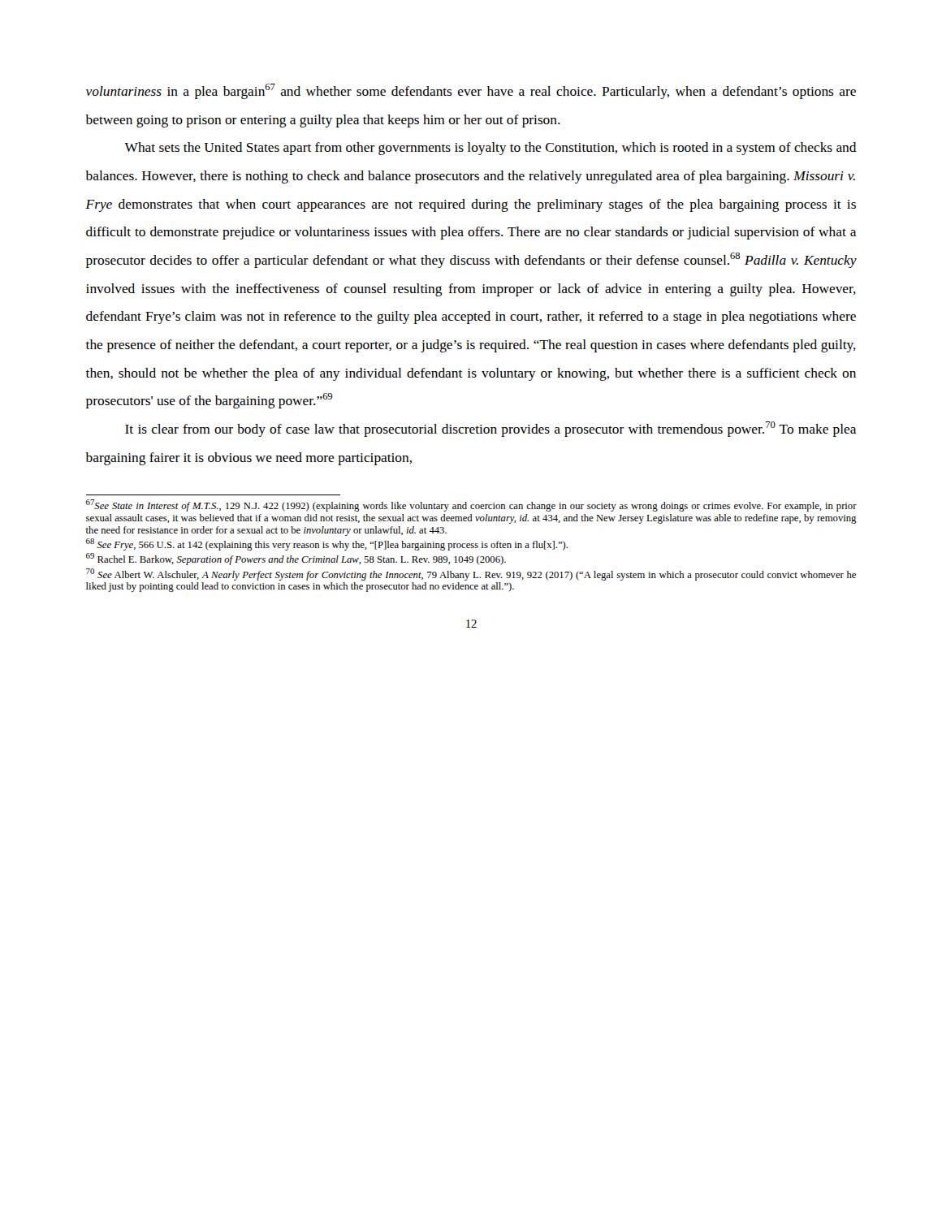voluntariness in a plea bargain67 and whether some defendants ever have a real choice. Particularly, when a defendant’s options are between going to prison or entering a guilty plea that keeps him or her out of prison.
What sets the United States apart from other governments is loyalty to the Constitution, which is rooted in a system of checks and balances. However, there is nothing to check and balance prosecutors and the relatively unregulated area of plea bargaining. Missouri v. Frye demonstrates that when court appearances are not required during the preliminary stages of the plea bargaining process it is difficult to demonstrate prejudice or voluntariness issues with plea offers. There are no clear standards or judicial supervision of what a prosecutor decides to offer a particular defendant or what they discuss with defendants or their defense counsel.68 Padilla v. Kentucky involved issues with the ineffectiveness of counsel resulting from improper or lack of advice in entering a guilty plea. However, defendant Frye’s claim was not in reference to the guilty plea accepted in court, rather, it referred to a stage in plea negotiations where the presence of neither the defendant, a court reporter, or a judge’s is required. “The real question in cases where defendants pled guilty, then, should not be whether the plea of any individual defendant is voluntary or knowing, but whether there is a sufficient check on prosecutors' use of the bargaining power.”69
It is clear from our body of case law that prosecutorial discretion provides a prosecutor with tremendous power.70 To make plea bargaining fairer it is obvious we need more participation,
67See State in Interest of M.T.S., 129 N.J. 422 (1992) (explaining words like voluntary and coercion can change in our society as wrong doings or crimes evolve. For example, in prior sexual assault cases, it was believed that if a woman did not resist, the sexual act was deemed voluntary, id. at 434, and the New Jersey Legislature was able to redefine rape, by removing the need for resistance in order for a sexual act to be involuntary or unlawful, id. at 443.
68 See Frye, 566 U.S. at 142 (explaining this very reason is why the, “[P]lea bargaining process is often in a flu[x].”).
69 Rachel E. Barkow, Separation of Powers and the Criminal Law, 58 Stan. L. Rev. 989, 1049 (2006).
70 See Albert W. Alschuler, A Nearly Perfect System for Convicting the Innocent, 79 Albany L. Rev. 919, 922 (2017) (“A legal system in which a prosecutor could convict whomever he liked just by pointing could lead to conviction in cases in which the prosecutor had no evidence at all.”).
12